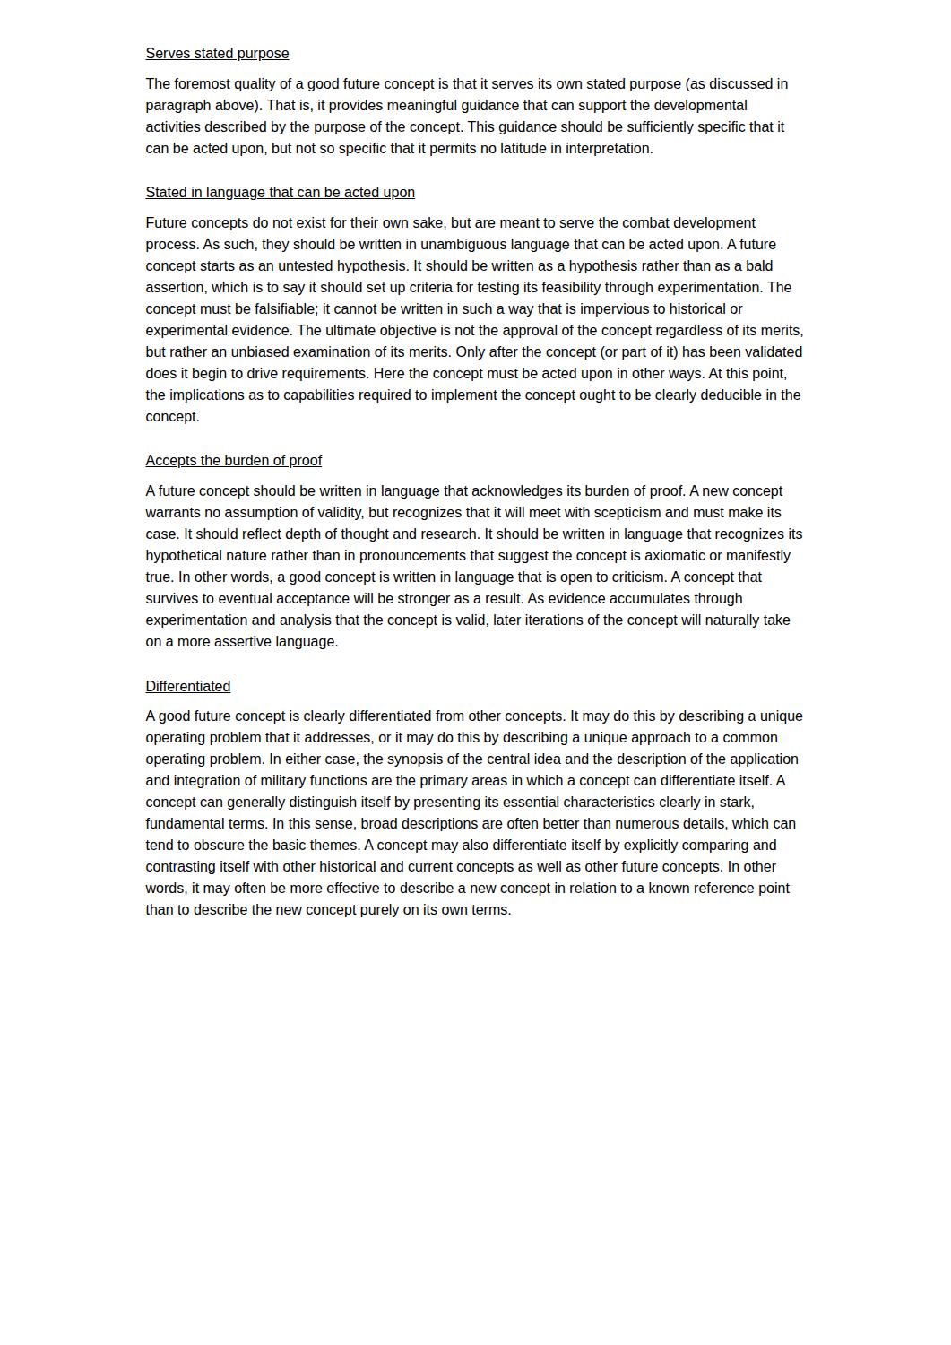Serves stated purpose
The foremost quality of a good future concept is that it serves its own stated purpose (as discussed in paragraph above). That is, it provides meaningful guidance that can support the developmental activities described by the purpose of the concept. This guidance should be sufficiently specific that it can be acted upon, but not so specific that it permits no latitude in interpretation.
Stated in language that can be acted upon
Future concepts do not exist for their own sake, but are meant to serve the combat development process. As such, they should be written in unambiguous language that can be acted upon. A future concept starts as an untested hypothesis. It should be written as a hypothesis rather than as a bald assertion, which is to say it should set up criteria for testing its feasibility through experimentation. The concept must be falsifiable; it cannot be written in such a way that is impervious to historical or experimental evidence. The ultimate objective is not the approval of the concept regardless of its merits, but rather an unbiased examination of its merits. Only after the concept (or part of it) has been validated does it begin to drive requirements. Here the concept must be acted upon in other ways. At this point, the implications as to capabilities required to implement the concept ought to be clearly deducible in the concept.
Accepts the burden of proof
A future concept should be written in language that acknowledges its burden of proof. A new concept warrants no assumption of validity, but recognizes that it will meet with scepticism and must make its case. It should reflect depth of thought and research. It should be written in language that recognizes its hypothetical nature rather than in pronouncements that suggest the concept is axiomatic or manifestly true. In other words, a good concept is written in language that is open to criticism. A concept that survives to eventual acceptance will be stronger as a result. As evidence accumulates through experimentation and analysis that the concept is valid, later iterations of the concept will naturally take on a more assertive language.
Differentiated
A good future concept is clearly differentiated from other concepts. It may do this by describing a unique operating problem that it addresses, or it may do this by describing a unique approach to a common operating problem. In either case, the synopsis of the central idea and the description of the application and integration of military functions are the primary areas in which a concept can differentiate itself. A concept can generally distinguish itself by presenting its essential characteristics clearly in stark, fundamental terms. In this sense, broad descriptions are often better than numerous details, which can tend to obscure the basic themes. A concept may also differentiate itself by explicitly comparing and contrasting itself with other historical and current concepts as well as other future concepts. In other words, it may often be more effective to describe a new concept in relation to a known reference point than to describe the new concept purely on its own terms.